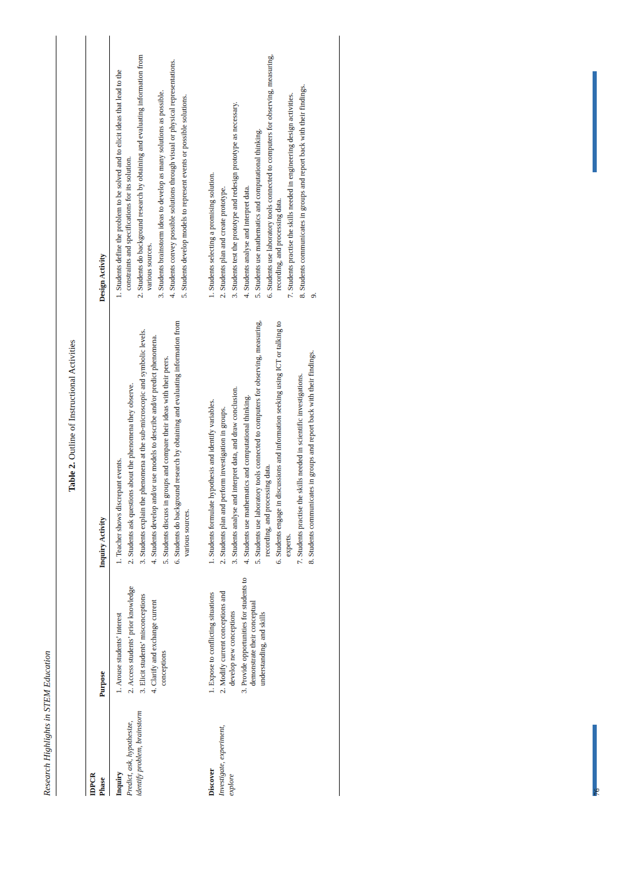Research Highlights in STEM Education
Table 2. Outline of Instructional Activities
| IDPCR Phase | Purpose | Inquiry Activity | Design Activity |
| --- | --- | --- | --- |
| Inquiry Predict, ask, hypothesize, identify problem, brainstorm | Arouse students’ interest Access students’ prior knowledge Elicit students’ misconceptions Clarify and exchange current conceptions | Teacher shows discrepant events. Students ask questions about the phenomena they observe. Students explain the phenomena at the sub-microscopic and symbolic levels. Students develop and/or use models to describe and/or predict phenomena. Students discuss in groups and compare their ideas with their peers. Students do background research by obtaining and evaluating information from various sources. | Students define the problem to be solved and to elicit ideas that lead to the constraints and specifications for its solution. Students do background research by obtaining and evaluating information from various sources. Students brainstorm ideas to develop as many solutions as possible. Students convey possible solutions through visual or physical representations. Students develop models to represent events or possible solutions. |
| Discover Investigate, experiment, explore | Expose to conflicting situations Modify current conceptions and develop new conceptions Provide opportunities for students to demonstrate their conceptual understanding, and skills | Students formulate hypothesis and identify variables. Students plan and perform investigation in groups. Students analyse and interpret data, and draw conclusion. Students use mathematics and computational thinking. Students use laboratory tools connected to computers for observing, measuring, recording, and processing data. Students engage in discussions and information seeking using ICT or talking to experts. Students practise the skills needed in scientific investigations. Students communicates in groups and report back with their findings. | Students selecting a promising solution. Students plan and create prototype. Students test the prototype and redesign prototype as necessary. Students analyse and interpret data. Students use mathematics and computational thinking. Students use laboratory tools connected to computers for observing, measuring, recording, and processing data. Students practise the skills needed in engineering design activities. Students communicates in groups and report back with their findings. |
76